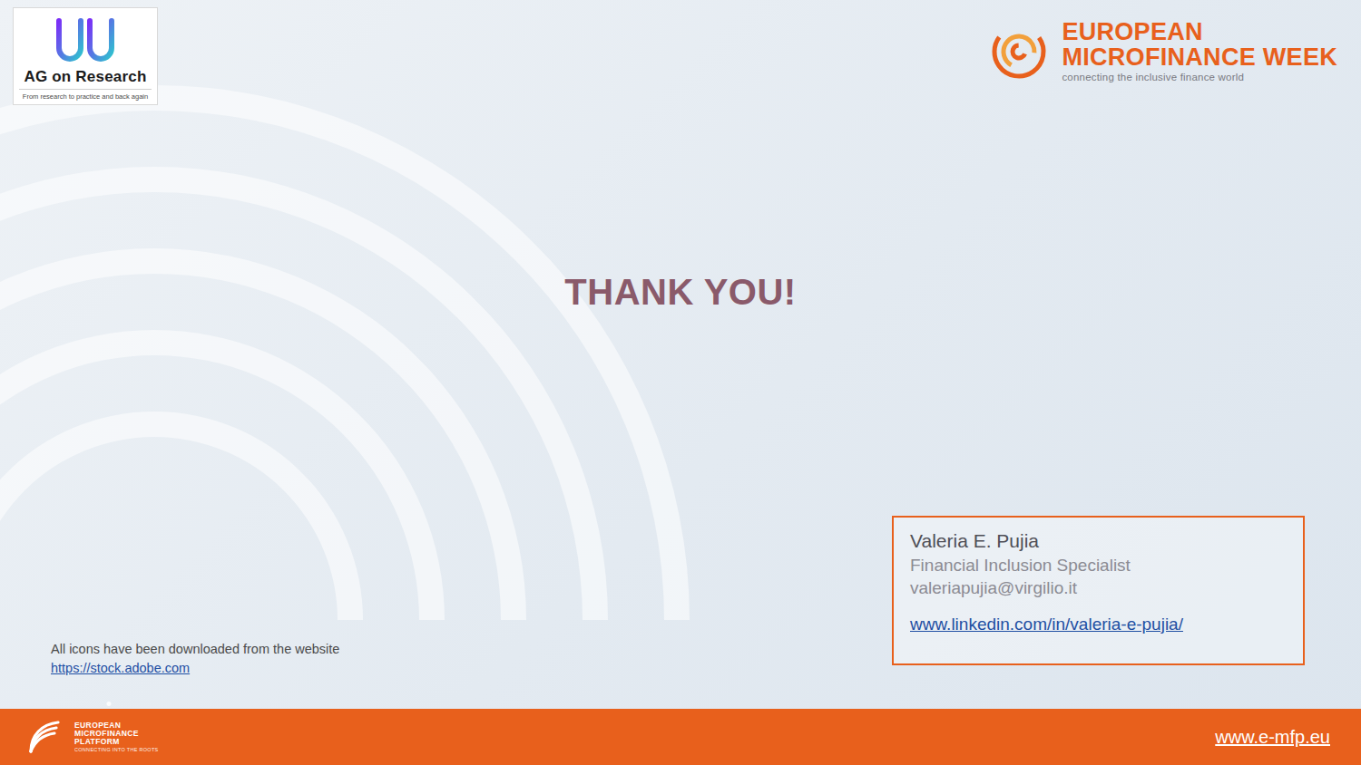AG on Research
From research to practice and back again
EUROPEAN
MICROFINANCE WEEK
connecting the inclusive finance world
THANK YOU!
Valeria E. Pujia
Financial Inclusion Specialist
valeriapujia@virgilio.it
www.linkedin.com/in/valeria-e-pujia/
All icons have been downloaded from the website
https://stock.adobe.com
EUROPEAN
MICROFINANCE
PLATFORM
CONNECTING INTO THE ROOTS
www.e-mfp.eu